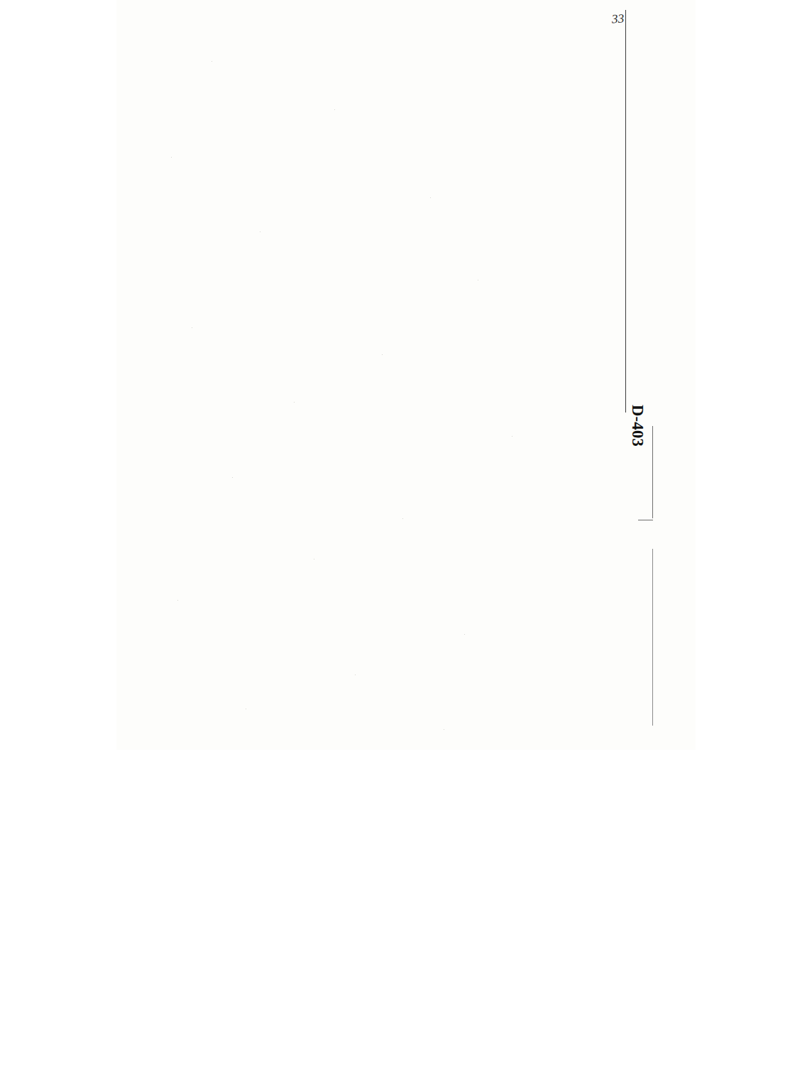33
D-403